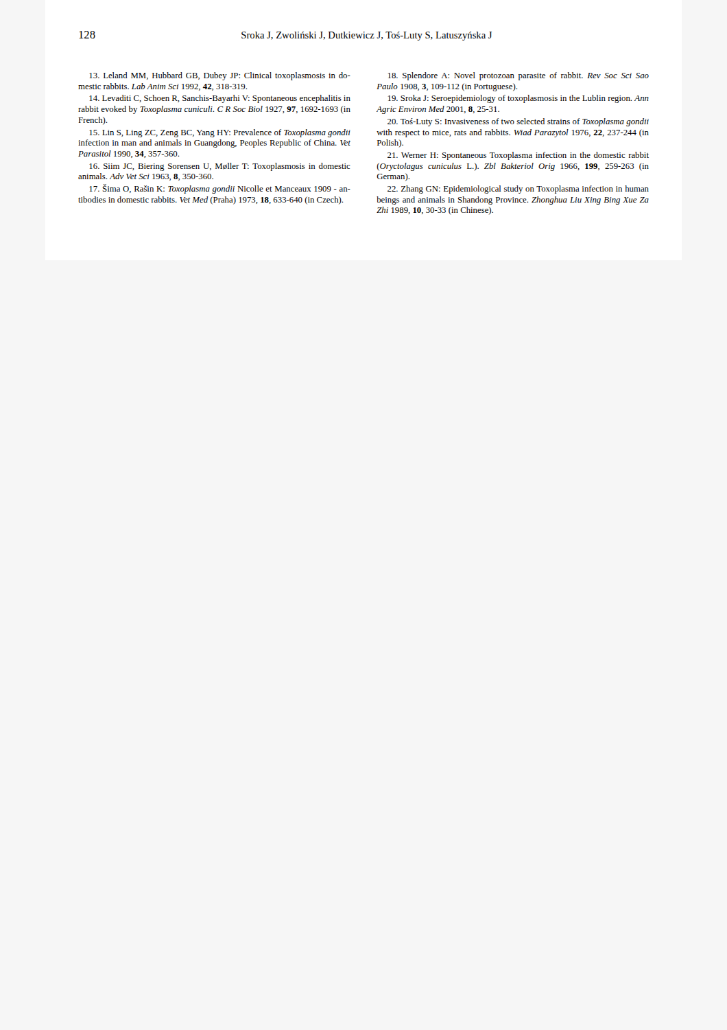128 Sroka J, Zwoliński J, Dutkiewicz J, Toś-Luty S, Latuszyńska J
Leland MM, Hubbard GB, Dubey JP: Clinical toxoplasmosis in domestic rabbits. Lab Anim Sci 1992, 42, 318-319.
Levaditi C, Schoen R, Sanchis-Bayarhi V: Spontaneous encephalitis in rabbit evoked by Toxoplasma cuniculi. C R Soc Biol 1927, 97, 1692-1693 (in French).
Lin S, Ling ZC, Zeng BC, Yang HY: Prevalence of Toxoplasma gondii infection in man and animals in Guangdong, Peoples Republic of China. Vet Parasitol 1990, 34, 357-360.
Siim JC, Biering Sorensen U, Møller T: Toxoplasmosis in domestic animals. Adv Vet Sci 1963, 8, 350-360.
Šima O, Rašin K: Toxoplasma gondii Nicolle et Manceaux 1909 - antibodies in domestic rabbits. Vet Med (Praha) 1973, 18, 633-640 (in Czech).
Splendore A: Novel protozoan parasite of rabbit. Rev Soc Sci Sao Paulo 1908, 3, 109-112 (in Portuguese).
Sroka J: Seroepidemiology of toxoplasmosis in the Lublin region. Ann Agric Environ Med 2001, 8, 25-31.
Toś-Luty S: Invasiveness of two selected strains of Toxoplasma gondii with respect to mice, rats and rabbits. Wiad Parazytol 1976, 22, 237-244 (in Polish).
Werner H: Spontaneous Toxoplasma infection in the domestic rabbit (Oryctolagus cuniculus L.). Zbl Bakteriol Orig 1966, 199, 259-263 (in German).
Zhang GN: Epidemiological study on Toxoplasma infection in human beings and animals in Shandong Province. Zhonghua Liu Xing Bing Xue Za Zhi 1989, 10, 30-33 (in Chinese).